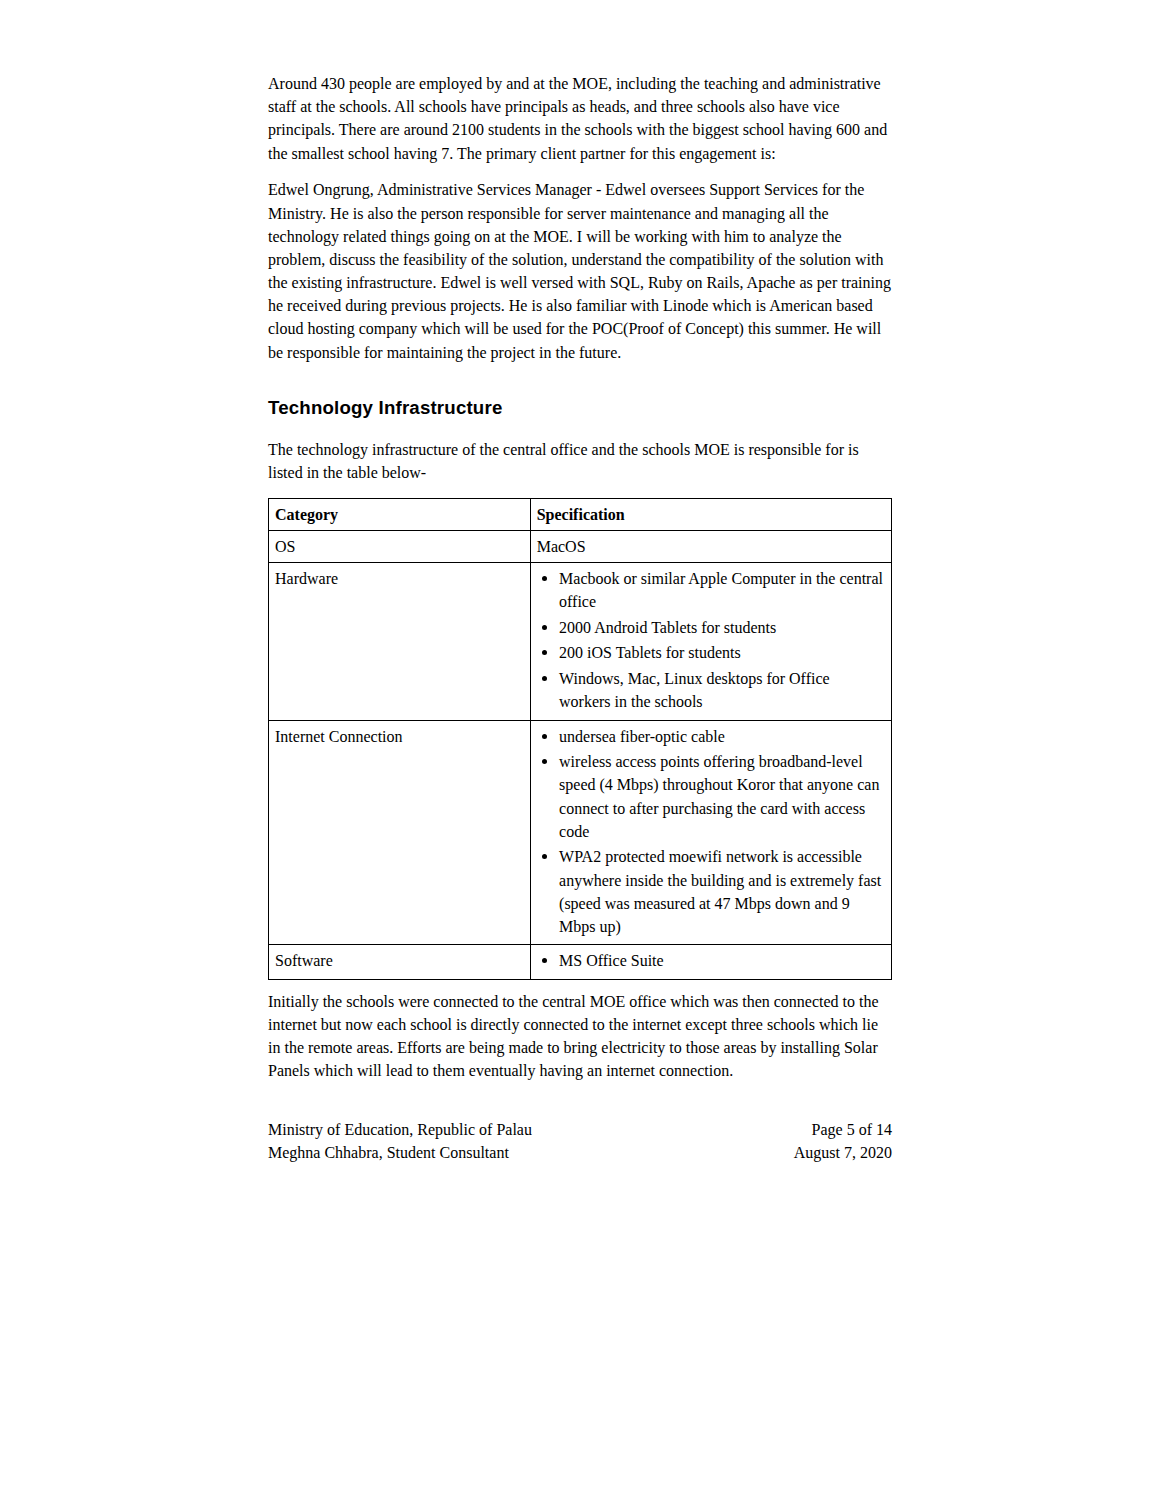Around 430 people are employed by and at the MOE, including the teaching and administrative staff at the schools. All schools have principals as heads, and three schools also have vice principals. There are around 2100 students in the schools with the biggest school having 600 and the smallest school having 7. The primary client partner for this engagement is:
Edwel Ongrung, Administrative Services Manager - Edwel oversees Support Services for the Ministry. He is also the person responsible for server maintenance and managing all the technology related things going on at the MOE. I will be working with him to analyze the problem, discuss the feasibility of the solution, understand the compatibility of the solution with the existing infrastructure. Edwel is well versed with SQL, Ruby on Rails, Apache as per training he received during previous projects. He is also familiar with Linode which is American based cloud hosting company which will be used for the POC(Proof of Concept) this summer. He will be responsible for maintaining the project in the future.
Technology Infrastructure
The technology infrastructure of the central office and the schools MOE is responsible for is listed in the table below-
| Category | Specification |
| --- | --- |
| OS | MacOS |
| Hardware | Macbook or similar Apple Computer in the central office 2000 Android Tablets for students 200 iOS Tablets for students Windows, Mac, Linux desktops for Office workers in the schools |
| Internet Connection | undersea fiber-optic cable wireless access points offering broadband-level speed (4 Mbps) throughout Koror that anyone can connect to after purchasing the card with access code WPA2 protected moewifi network is accessible anywhere inside the building and is extremely fast (speed was measured at 47 Mbps down and 9 Mbps up) |
| Software | MS Office Suite |
Initially the schools were connected to the central MOE office which was then connected to the internet but now each school is directly connected to the internet except three schools which lie in the remote areas. Efforts are being made to bring electricity to those areas by installing Solar Panels which will lead to them eventually having an internet connection.
Ministry of Education, Republic of Palau Meghna Chhabra, Student Consultant
Page 5 of 14 August 7, 2020